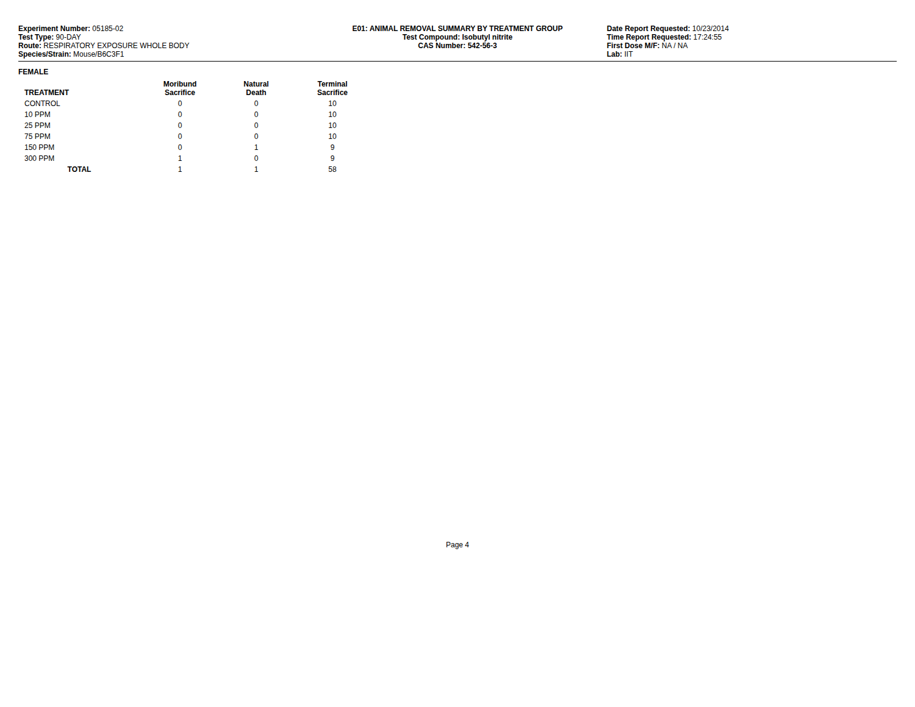| Experiment Number: 05185-02 Test Type: 90-DAY Route: RESPIRATORY EXPOSURE WHOLE BODY Species/Strain: Mouse/B6C3F1 | E01: ANIMAL REMOVAL SUMMARY BY TREATMENT GROUP Test Compound: Isobutyl nitrite CAS Number: 542-56-3 | Date Report Requested: 10/23/2014 Time Report Requested: 17:24:55 First Dose M/F: NA / NA Lab: IIT |
FEMALE
| TREATMENT | Moribund Sacrifice | Natural Death | Terminal Sacrifice | |
| --- | --- | --- | --- | --- |
| CONTROL | 0 | 0 | 10 | |
| 10 PPM | 0 | 0 | 10 | |
| 25 PPM | 0 | 0 | 10 | |
| 75 PPM | 0 | 0 | 10 | |
| 150 PPM | 0 | 1 | 9 | |
| 300 PPM | 1 | 0 | 9 | |
| TOTAL | 1 | 1 | 58 | |
Page 4